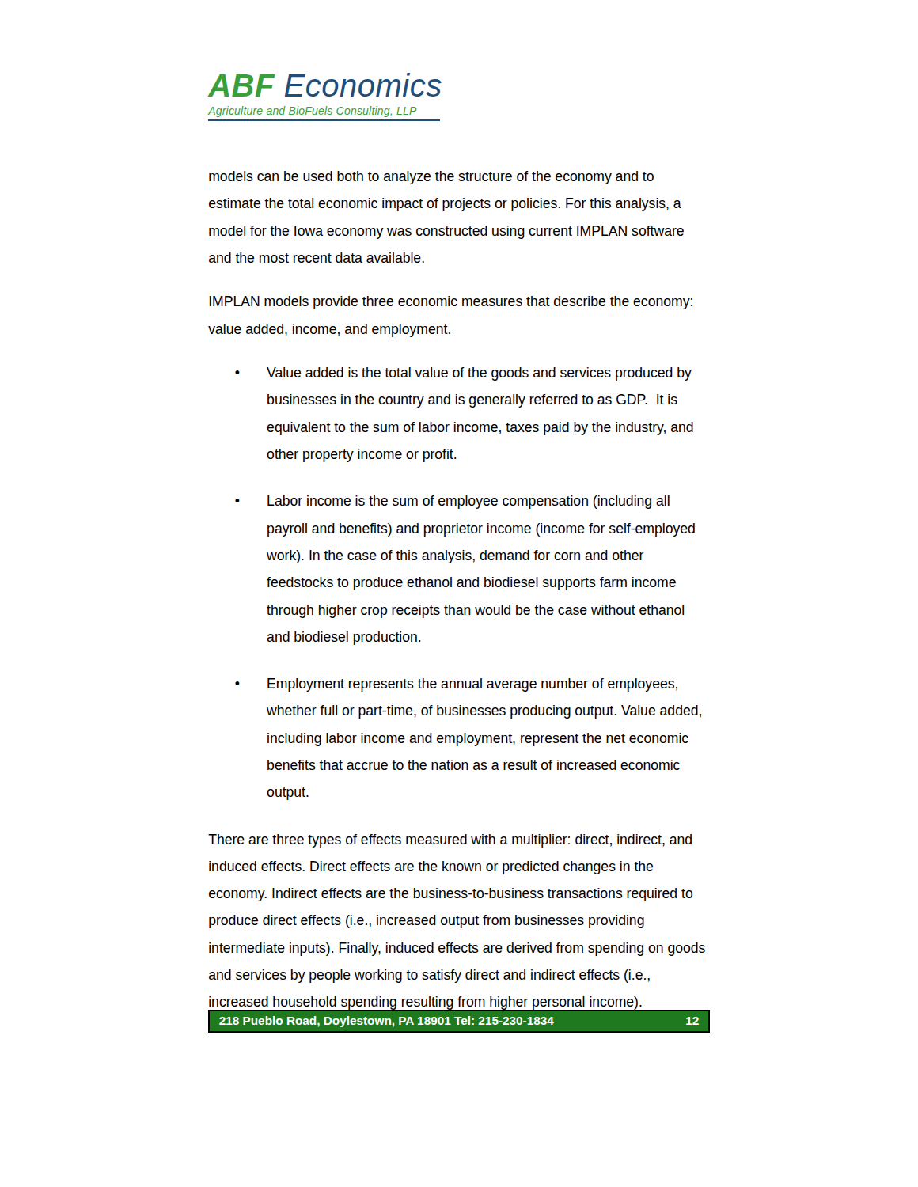ABF Economics
Agriculture and BioFuels Consulting, LLP
models can be used both to analyze the structure of the economy and to estimate the total economic impact of projects or policies. For this analysis, a model for the Iowa economy was constructed using current IMPLAN software and the most recent data available.
IMPLAN models provide three economic measures that describe the economy: value added, income, and employment.
Value added is the total value of the goods and services produced by businesses in the country and is generally referred to as GDP. It is equivalent to the sum of labor income, taxes paid by the industry, and other property income or profit.
Labor income is the sum of employee compensation (including all payroll and benefits) and proprietor income (income for self-employed work). In the case of this analysis, demand for corn and other feedstocks to produce ethanol and biodiesel supports farm income through higher crop receipts than would be the case without ethanol and biodiesel production.
Employment represents the annual average number of employees, whether full or part-time, of businesses producing output. Value added, including labor income and employment, represent the net economic benefits that accrue to the nation as a result of increased economic output.
There are three types of effects measured with a multiplier: direct, indirect, and induced effects. Direct effects are the known or predicted changes in the economy. Indirect effects are the business-to-business transactions required to produce direct effects (i.e., increased output from businesses providing intermediate inputs). Finally, induced effects are derived from spending on goods and services by people working to satisfy direct and indirect effects (i.e., increased household spending resulting from higher personal income).
218 Pueblo Road, Doylestown, PA 18901 Tel: 215-230-1834
12